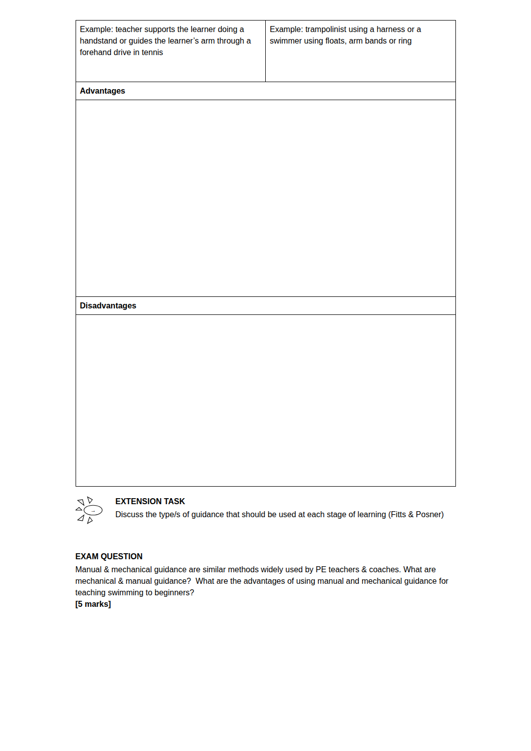| Example: teacher supports the learner doing a handstand or guides the learner’s arm through a forehand drive in tennis | Example: trampolinist using a harness or a swimmer using floats, arm bands or ring |
| Advantages |
| Disadvantages |
→
Extension Task
Discuss the type/s of guidance that should be used at each stage of learning (Fitts & Posner)
Exam Question
Manual & mechanical guidance are similar methods widely used by PE teachers & coaches. What are mechanical & manual guidance? What are the advantages of using manual and mechanical guidance for teaching swimming to beginners?
[5 marks]